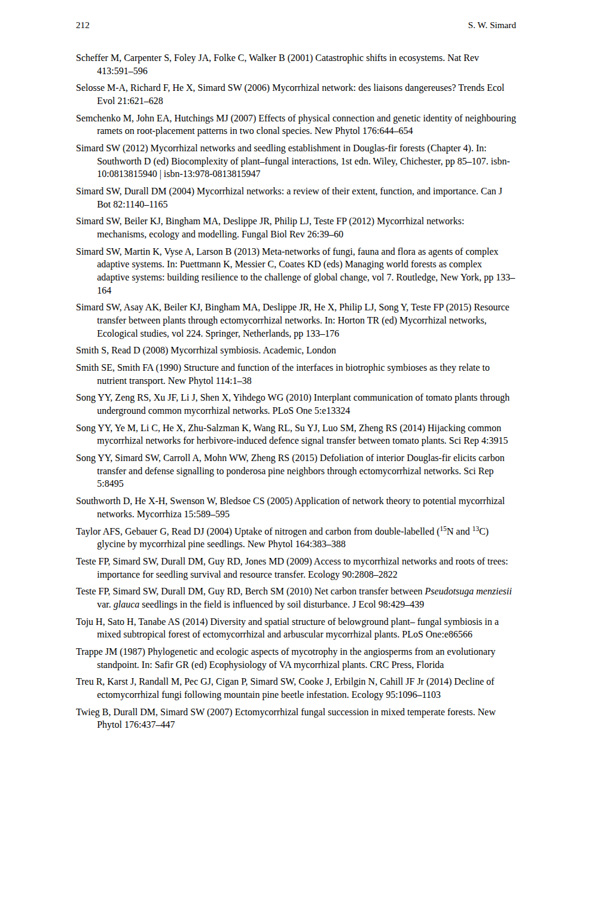212 S. W. Simard
Scheffer M, Carpenter S, Foley JA, Folke C, Walker B (2001) Catastrophic shifts in ecosystems. Nat Rev 413:591–596
Selosse M-A, Richard F, He X, Simard SW (2006) Mycorrhizal network: des liaisons dangereuses? Trends Ecol Evol 21:621–628
Semchenko M, John EA, Hutchings MJ (2007) Effects of physical connection and genetic identity of neighbouring ramets on root-placement patterns in two clonal species. New Phytol 176:644–654
Simard SW (2012) Mycorrhizal networks and seedling establishment in Douglas-fir forests (Chapter 4). In: Southworth D (ed) Biocomplexity of plant–fungal interactions, 1st edn. Wiley, Chichester, pp 85–107. isbn-10:0813815940 | isbn-13:978-0813815947
Simard SW, Durall DM (2004) Mycorrhizal networks: a review of their extent, function, and importance. Can J Bot 82:1140–1165
Simard SW, Beiler KJ, Bingham MA, Deslippe JR, Philip LJ, Teste FP (2012) Mycorrhizal networks: mechanisms, ecology and modelling. Fungal Biol Rev 26:39–60
Simard SW, Martin K, Vyse A, Larson B (2013) Meta-networks of fungi, fauna and flora as agents of complex adaptive systems. In: Puettmann K, Messier C, Coates KD (eds) Managing world forests as complex adaptive systems: building resilience to the challenge of global change, vol 7. Routledge, New York, pp 133–164
Simard SW, Asay AK, Beiler KJ, Bingham MA, Deslippe JR, He X, Philip LJ, Song Y, Teste FP (2015) Resource transfer between plants through ectomycorrhizal networks. In: Horton TR (ed) Mycorrhizal networks, Ecological studies, vol 224. Springer, Netherlands, pp 133–176
Smith S, Read D (2008) Mycorrhizal symbiosis. Academic, London
Smith SE, Smith FA (1990) Structure and function of the interfaces in biotrophic symbioses as they relate to nutrient transport. New Phytol 114:1–38
Song YY, Zeng RS, Xu JF, Li J, Shen X, Yihdego WG (2010) Interplant communication of tomato plants through underground common mycorrhizal networks. PLoS One 5:e13324
Song YY, Ye M, Li C, He X, Zhu-Salzman K, Wang RL, Su YJ, Luo SM, Zheng RS (2014) Hijacking common mycorrhizal networks for herbivore-induced defence signal transfer between tomato plants. Sci Rep 4:3915
Song YY, Simard SW, Carroll A, Mohn WW, Zheng RS (2015) Defoliation of interior Douglas-fir elicits carbon transfer and defense signalling to ponderosa pine neighbors through ectomycorrhizal networks. Sci Rep 5:8495
Southworth D, He X-H, Swenson W, Bledsoe CS (2005) Application of network theory to potential mycorrhizal networks. Mycorrhiza 15:589–595
Taylor AFS, Gebauer G, Read DJ (2004) Uptake of nitrogen and carbon from double-labelled (15N and 13C) glycine by mycorrhizal pine seedlings. New Phytol 164:383–388
Teste FP, Simard SW, Durall DM, Guy RD, Jones MD (2009) Access to mycorrhizal networks and roots of trees: importance for seedling survival and resource transfer. Ecology 90:2808–2822
Teste FP, Simard SW, Durall DM, Guy RD, Berch SM (2010) Net carbon transfer between Pseudotsuga menziesii var. glauca seedlings in the field is influenced by soil disturbance. J Ecol 98:429–439
Toju H, Sato H, Tanabe AS (2014) Diversity and spatial structure of belowground plant– fungal symbiosis in a mixed subtropical forest of ectomycorrhizal and arbuscular mycorrhizal plants. PLoS One:e86566
Trappe JM (1987) Phylogenetic and ecologic aspects of mycotrophy in the angiosperms from an evolutionary standpoint. In: Safir GR (ed) Ecophysiology of VA mycorrhizal plants. CRC Press, Florida
Treu R, Karst J, Randall M, Pec GJ, Cigan P, Simard SW, Cooke J, Erbilgin N, Cahill JF Jr (2014) Decline of ectomycorrhizal fungi following mountain pine beetle infestation. Ecology 95:1096–1103
Twieg B, Durall DM, Simard SW (2007) Ectomycorrhizal fungal succession in mixed temperate forests. New Phytol 176:437–447